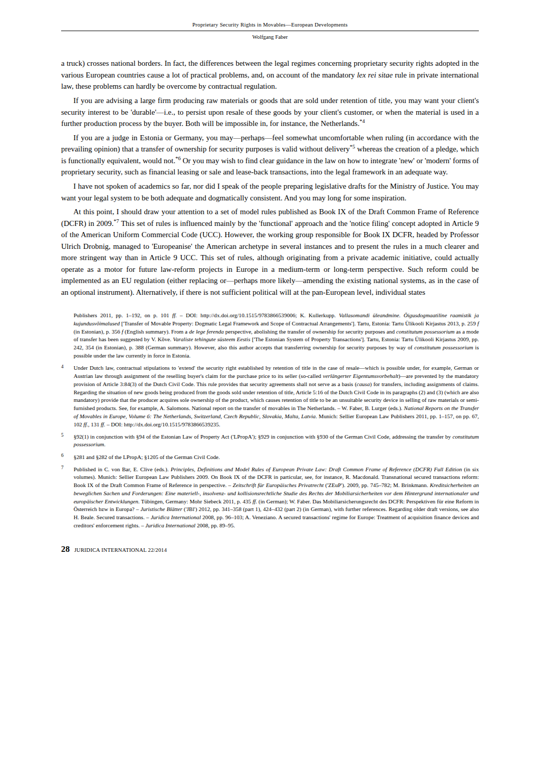Proprietary Security Rights in Movables—European Developments
Wolfgang Faber
a truck) crosses national borders. In fact, the differences between the legal regimes concerning proprietary security rights adopted in the various European countries cause a lot of practical problems, and, on account of the mandatory lex rei sitae rule in private international law, these problems can hardly be overcome by contractual regulation.
If you are advising a large firm producing raw materials or goods that are sold under retention of title, you may want your client's security interest to be 'durable'—i.e., to persist upon resale of these goods by your client's customer, or when the material is used in a further production process by the buyer. Both will be impossible in, for instance, the Netherlands.*4
If you are a judge in Estonia or Germany, you may—perhaps—feel somewhat uncomfortable when ruling (in accordance with the prevailing opinion) that a transfer of ownership for security purposes is valid without delivery*5 whereas the creation of a pledge, which is functionally equivalent, would not.*6 Or you may wish to find clear guidance in the law on how to integrate 'new' or 'modern' forms of proprietary security, such as financial leasing or sale and lease-back transactions, into the legal framework in an adequate way.
I have not spoken of academics so far, nor did I speak of the people preparing legislative drafts for the Ministry of Justice. You may want your legal system to be both adequate and dogmatically consistent. And you may long for some inspiration.
At this point, I should draw your attention to a set of model rules published as Book IX of the Draft Common Frame of Reference (DCFR) in 2009.*7 This set of rules is influenced mainly by the 'functional' approach and the 'notice filing' concept adopted in Article 9 of the American Uniform Commercial Code (UCC). However, the working group responsible for Book IX DCFR, headed by Professor Ulrich Drobnig, managed to 'Europeanise' the American archetype in several instances and to present the rules in a much clearer and more stringent way than in Article 9 UCC. This set of rules, although originating from a private academic initiative, could actually operate as a motor for future law-reform projects in Europe in a medium-term or long-term perspective. Such reform could be implemented as an EU regulation (either replacing or—perhaps more likely—amending the existing national systems, as in the case of an optional instrument). Alternatively, if there is not sufficient political will at the pan-European level, individual states
Publishers 2011, pp. 1–192, on p. 101 ff. – DOI: http://dx.doi.org/10.1515/9783866539006; K. Kullerkupp. Vallasomandi üleandmine. Õigusdogmaatiline raamistik ja kujundusvõimalused ['Transfer of Movable Property: Dogmatic Legal Framework and Scope of Contractual Arrangements']. Tartu, Estonia: Tartu Ülikooli Kirjastus 2013, p. 259 f (in Estonian), p. 356 f (English summary). From a de lege ferenda perspective, abolishing the transfer of ownership for security purposes and constitutum possessorium as a mode of transfer has been suggested by V. Kõve. Varaliste tehingute süsteem Eestis ['The Estonian System of Property Transactions']. Tartu, Estonia: Tartu Ülikooli Kirjastus 2009, pp. 242, 354 (in Estonian), p. 388 (German summary). However, also this author accepts that transferring ownership for security purposes by way of constitutum possessorium is possible under the law currently in force in Estonia.
Under Dutch law, contractual stipulations to 'extend' the security right established by retention of title in the case of resale—which is possible under, for example, German or Austrian law through assignment of the reselling buyer's claim for the purchase price to its seller (so-called verlängerter Eigentumsvorbehalt)—are prevented by the mandatory provision of Article 3:84(3) of the Dutch Civil Code. This rule provides that security agreements shall not serve as a basis (causa) for transfers, including assignments of claims. Regarding the situation of new goods being produced from the goods sold under retention of title, Article 5:16 of the Dutch Civil Code in its paragraphs (2) and (3) (which are also mandatory) provide that the producer acquires sole ownership of the product, which causes retention of title to be an unsuitable security device in selling of raw materials or semi-furnished products. See, for example, A. Salomons. National report on the transfer of movables in The Netherlands. – W. Faber, B. Lurger (eds.). National Reports on the Transfer of Movables in Europe, Volume 6: The Netherlands, Switzerland, Czech Republic, Slovakia, Malta, Latvia. Munich: Sellier European Law Publishers 2011, pp. 1–157, on pp. 67, 102 ff., 131 ff. – DOI: http://dx.doi.org/10.1515/9783866539235.
§92(1) in conjunction with §94 of the Estonian Law of Property Act ('LPropA'); §929 in conjunction with §930 of the German Civil Code, addressing the transfer by constitutum possessorium.
§281 and §282 of the LPropA; §1205 of the German Civil Code.
Published in C. von Bar, E. Clive (eds.). Principles, Definitions and Model Rules of European Private Law: Draft Common Frame of Reference (DCFR) Full Edition (in six volumes). Munich: Sellier European Law Publishers 2009. On Book IX of the DCFR in particular, see, for instance, R. Macdonald. Transnational secured transactions reform: Book IX of the Draft Common Frame of Reference in perspective. – Zeitschrift für Europäisches Privatrecht ('ZEuP'). 2009, pp. 745–782; M. Brinkmann. Kreditsicherheiten an beweglichen Sachen und Forderungen: Eine materiell-, insolvenz- und kollisionsrechtliche Studie des Rechts der Mobiliarsicherheiten vor dem Hintergrund internationaler und europäischer Entwicklungen. Tübingen, Germany: Mohr Siebeck 2011, p. 435 ff. (in German); W. Faber. Das Mobiliarsicherungsrecht des DCFR: Perspektiven für eine Reform in Österreich bzw in Europa? – Juristische Blätter ('JBl') 2012, pp. 341–358 (part 1), 424–432 (part 2) (in German), with further references. Regarding older draft versions, see also H. Beale. Secured transactions. – Juridica International 2008, pp. 96–103; A. Veneziano. A secured transactions' regime for Europe: Treatment of acquisition finance devices and creditors' enforcement rights. – Juridica International 2008, pp. 89–95.
28 JURIDICA INTERNATIONAL 22/2014